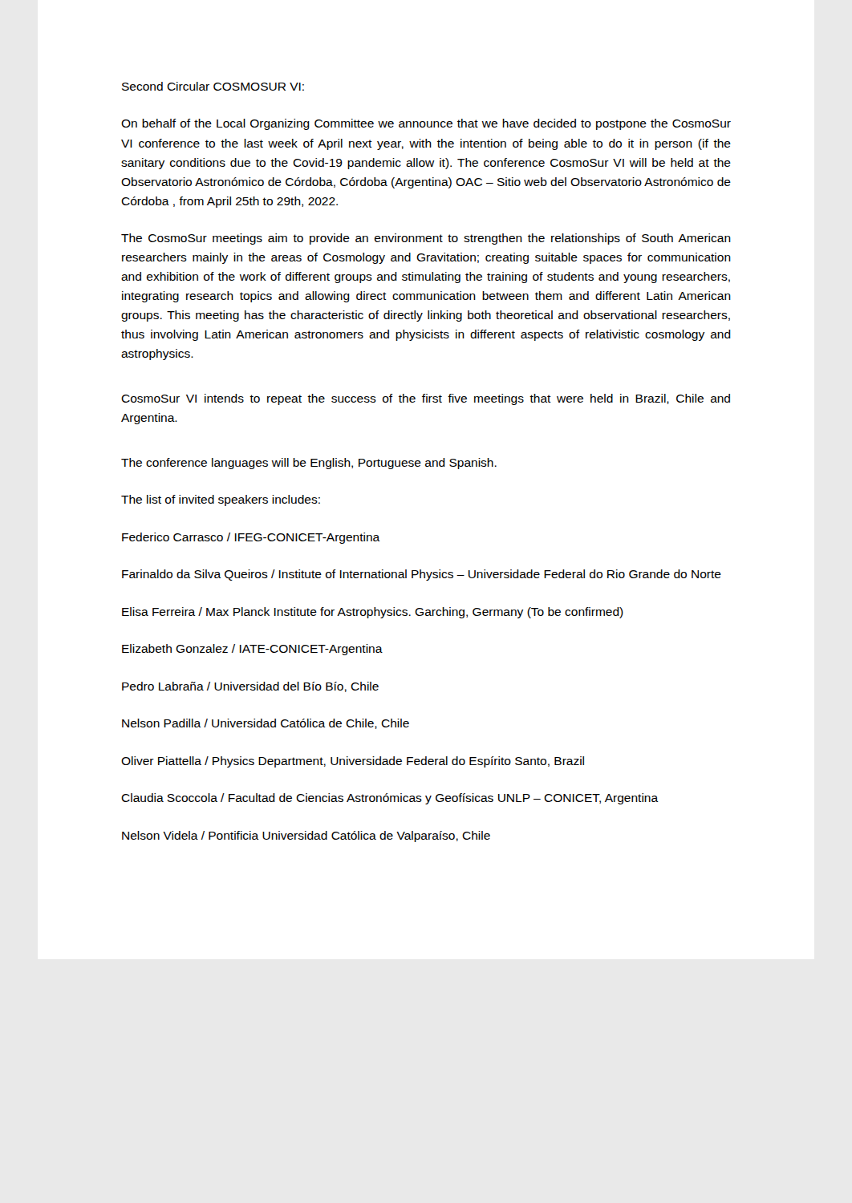Second Circular COSMOSUR VI:
On behalf of the Local Organizing Committee we announce that we have decided to postpone the CosmoSur VI conference to the last week of April next year, with the intention of being able to do it in person (if the sanitary conditions due to the Covid-19 pandemic allow it). The conference CosmoSur VI will be held at the Observatorio Astronómico de Córdoba, Córdoba (Argentina) OAC – Sitio web del Observatorio Astronómico de Córdoba , from April 25th to 29th, 2022.
The CosmoSur meetings aim to provide an environment to strengthen the relationships of South American researchers mainly in the areas of Cosmology and Gravitation; creating suitable spaces for communication and exhibition of the work of different groups and stimulating the training of students and young researchers, integrating research topics and allowing direct communication between them and different Latin American groups. This meeting has the characteristic of directly linking both theoretical and observational researchers, thus involving Latin American astronomers and physicists in different aspects of relativistic cosmology and astrophysics.
CosmoSur VI intends to repeat the success of the first five meetings that were held in Brazil, Chile and Argentina.
The conference languages will be English, Portuguese and Spanish.
The list of invited speakers includes:
Federico Carrasco / IFEG-CONICET-Argentina
Farinaldo da Silva Queiros / Institute of International Physics – Universidade Federal do Rio Grande do Norte
Elisa Ferreira / Max Planck Institute for Astrophysics. Garching, Germany (To be confirmed)
Elizabeth Gonzalez / IATE-CONICET-Argentina
Pedro Labraña / Universidad del Bío Bío, Chile
Nelson Padilla / Universidad Católica de Chile, Chile
Oliver Piattella / Physics Department, Universidade Federal do Espírito Santo, Brazil
Claudia Scoccola / Facultad de Ciencias Astronómicas y Geofísicas UNLP – CONICET, Argentina
Nelson Videla / Pontificia Universidad Católica de Valparaíso, Chile